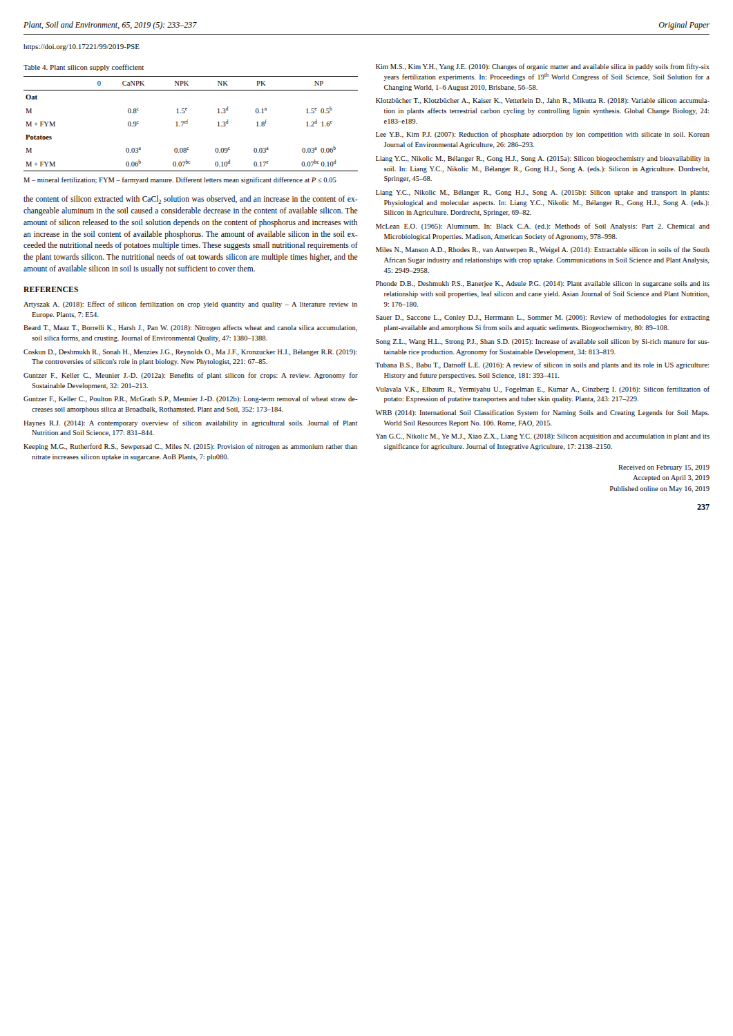Plant, Soil and Environment, 65, 2019 (5): 233–237
Original Paper
https://doi.org/10.17221/99/2019-PSE
Table 4. Plant silicon supply coefficient
| | 0 | CaNPK | NPK | NK | PK | NP |
| --- | --- | --- | --- | --- | --- | --- |
| Oat |
| M | | 0.8 c | 1.5 e | 1.3 d | 0.1 a | 1.5 e 0.5 b |
| M + FYM | | 0.9 c | 1.7 ef | 1.3 d | 1.8 f | 1.2 d 1.6 e |
| Potatoes |
| M | | 0.03 a | 0.08 c | 0.09 c | 0.03 a | 0.03 a 0.06 b |
| M + FYM | | 0.06 b | 0.07 bc | 0.10 d | 0.17 e | 0.07 bc 0.10 d |
M – mineral fertilization; FYM – farmyard manure. Different letters mean significant difference at P ≤ 0.05
the content of silicon extracted with CaCl2 solution was observed, and an increase in the content of exchangeable aluminum in the soil caused a considerable decrease in the content of available silicon. The amount of silicon released to the soil solution depends on the content of phosphorus and increases with an increase in the soil content of available phosphorus. The amount of available silicon in the soil exceeded the nutritional needs of potatoes multiple times. These suggests small nutritional requirements of the plant towards silicon. The nutritional needs of oat towards silicon are multiple times higher, and the amount of available silicon in soil is usually not sufficient to cover them.
REFERENCES
Artyszak A. (2018): Effect of silicon fertilization on crop yield quantity and quality – A literature review in Europe. Plants, 7: E54.
Beard T., Maaz T., Borrelli K., Harsh J., Pan W. (2018): Nitrogen affects wheat and canola silica accumulation, soil silica forms, and crusting. Journal of Environmental Quality, 47: 1380–1388.
Coskun D., Deshmukh R., Sonah H., Menzies J.G., Reynolds O., Ma J.F., Kronzucker H.J., Bélanger R.R. (2019): The controversies of silicon's role in plant biology. New Phytologist, 221: 67–85.
Guntzer F., Keller C., Meunier J.-D. (2012a): Benefits of plant silicon for crops: A review. Agronomy for Sustainable Development, 32: 201–213.
Guntzer F., Keller C., Poulton P.R., McGrath S.P., Meunier J.-D. (2012b): Long-term removal of wheat straw decreases soil amorphous silica at Broadbalk, Rothamsted. Plant and Soil, 352: 173–184.
Haynes R.J. (2014): A contemporary overview of silicon availability in agricultural soils. Journal of Plant Nutrition and Soil Science, 177: 831–844.
Keeping M.G., Rutherford R.S., Sewpersad C., Miles N. (2015): Provision of nitrogen as ammonium rather than nitrate increases silicon uptake in sugarcane. AoB Plants, 7: plu080.
Kim M.S., Kim Y.H., Yang J.E. (2010): Changes of organic matter and available silica in paddy soils from fifty-six years fertilization experiments. In: Proceedings of 19th World Congress of Soil Science, Soil Solution for a Changing World, 1–6 August 2010, Brisbane, 56–58.
Klotzbücher T., Klotzbücher A., Kaiser K., Vetterlein D., Jahn R., Mikutta R. (2018): Variable silicon accumulation in plants affects terrestrial carbon cycling by controlling lignin synthesis. Global Change Biology, 24: e183–e189.
Lee Y.B., Kim P.J. (2007): Reduction of phosphate adsorption by ion competition with silicate in soil. Korean Journal of Environmental Agriculture, 26: 286–293.
Liang Y.C., Nikolic M., Bélanger R., Gong H.J., Song A. (2015a): Silicon biogeochemistry and bioavailability in soil. In: Liang Y.C., Nikolic M., Bélanger R., Gong H.J., Song A. (eds.): Silicon in Agriculture. Dordrecht, Springer, 45–68.
Liang Y.C., Nikolic M., Bélanger R., Gong H.J., Song A. (2015b): Silicon uptake and transport in plants: Physiological and molecular aspects. In: Liang Y.C., Nikolic M., Bélanger R., Gong H.J., Song A. (eds.): Silicon in Agriculture. Dordrecht, Springer, 69–82.
McLean E.O. (1965): Aluminum. In: Black C.A. (ed.): Methods of Soil Analysis: Part 2. Chemical and Microbiological Properties. Madison, American Society of Agronomy, 978–998.
Miles N., Manson A.D., Rhodes R., van Antwerpen R., Weigel A. (2014): Extractable silicon in soils of the South African Sugar industry and relationships with crop uptake. Communications in Soil Science and Plant Analysis, 45: 2949–2958.
Phonde D.B., Deshmukh P.S., Banerjee K., Adsule P.G. (2014): Plant available silicon in sugarcane soils and its relationship with soil properties, leaf silicon and cane yield. Asian Journal of Soil Science and Plant Nutrition, 9: 176–180.
Sauer D., Saccone L., Conley D.J., Herrmann L., Sommer M. (2006): Review of methodologies for extracting plant-available and amorphous Si from soils and aquatic sediments. Biogeochemistry, 80: 89–108.
Song Z.L., Wang H.L., Strong P.J., Shan S.D. (2015): Increase of available soil silicon by Si-rich manure for sustainable rice production. Agronomy for Sustainable Development, 34: 813–819.
Tubana B.S., Babu T., Datnoff L.E. (2016): A review of silicon in soils and plants and its role in US agriculture: History and future perspectives. Soil Science, 181: 393–411.
Vulavala V.K., Elbaum R., Yermiyahu U., Fogelman E., Kumar A., Ginzberg I. (2016): Silicon fertilization of potato: Expression of putative transporters and tuber skin quality. Planta, 243: 217–229.
WRB (2014): International Soil Classification System for Naming Soils and Creating Legends for Soil Maps. World Soil Resources Report No. 106. Rome, FAO, 2015.
Yan G.C., Nikolic M., Ye M.J., Xiao Z.X., Liang Y.C. (2018): Silicon acquisition and accumulation in plant and its significance for agriculture. Journal of Integrative Agriculture, 17: 2138–2150.
Received on February 15, 2019
Accepted on April 3, 2019
Published online on May 16, 2019
237